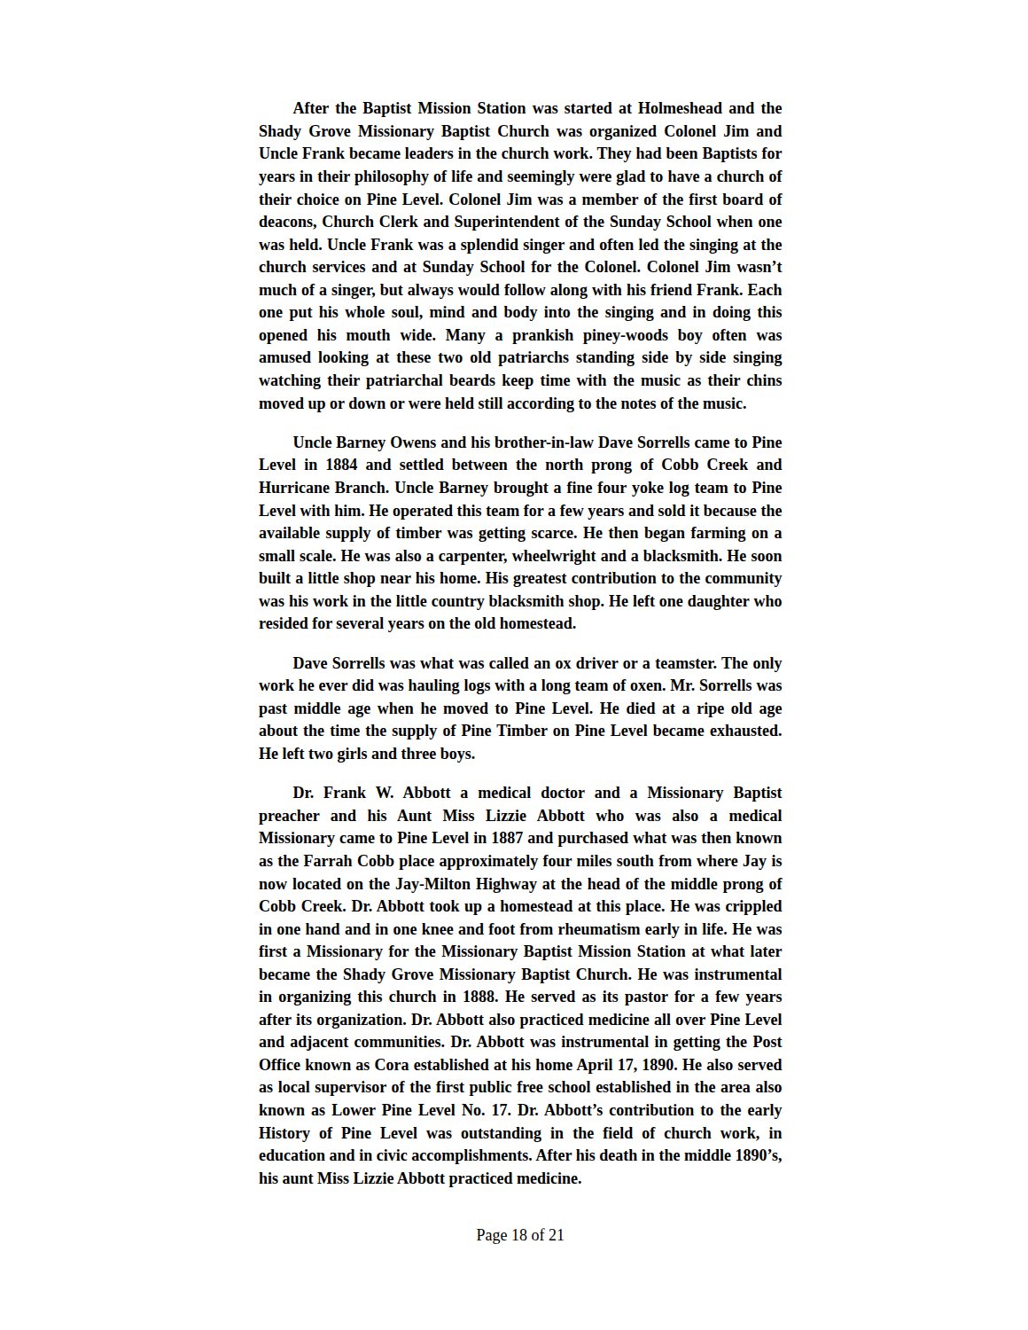After the Baptist Mission Station was started at Holmeshead and the Shady Grove Missionary Baptist Church was organized Colonel Jim and Uncle Frank became leaders in the church work. They had been Baptists for years in their philosophy of life and seemingly were glad to have a church of their choice on Pine Level. Colonel Jim was a member of the first board of deacons, Church Clerk and Superintendent of the Sunday School when one was held. Uncle Frank was a splendid singer and often led the singing at the church services and at Sunday School for the Colonel. Colonel Jim wasn’t much of a singer, but always would follow along with his friend Frank. Each one put his whole soul, mind and body into the singing and in doing this opened his mouth wide. Many a prankish piney-woods boy often was amused looking at these two old patriarchs standing side by side singing watching their patriarchal beards keep time with the music as their chins moved up or down or were held still according to the notes of the music.
Uncle Barney Owens and his brother-in-law Dave Sorrells came to Pine Level in 1884 and settled between the north prong of Cobb Creek and Hurricane Branch. Uncle Barney brought a fine four yoke log team to Pine Level with him. He operated this team for a few years and sold it because the available supply of timber was getting scarce. He then began farming on a small scale. He was also a carpenter, wheelwright and a blacksmith. He soon built a little shop near his home. His greatest contribution to the community was his work in the little country blacksmith shop. He left one daughter who resided for several years on the old homestead.
Dave Sorrells was what was called an ox driver or a teamster. The only work he ever did was hauling logs with a long team of oxen. Mr. Sorrells was past middle age when he moved to Pine Level. He died at a ripe old age about the time the supply of Pine Timber on Pine Level became exhausted. He left two girls and three boys.
Dr. Frank W. Abbott a medical doctor and a Missionary Baptist preacher and his Aunt Miss Lizzie Abbott who was also a medical Missionary came to Pine Level in 1887 and purchased what was then known as the Farrah Cobb place approximately four miles south from where Jay is now located on the Jay-Milton Highway at the head of the middle prong of Cobb Creek. Dr. Abbott took up a homestead at this place. He was crippled in one hand and in one knee and foot from rheumatism early in life. He was first a Missionary for the Missionary Baptist Mission Station at what later became the Shady Grove Missionary Baptist Church. He was instrumental in organizing this church in 1888. He served as its pastor for a few years after its organization. Dr. Abbott also practiced medicine all over Pine Level and adjacent communities. Dr. Abbott was instrumental in getting the Post Office known as Cora established at his home April 17, 1890. He also served as local supervisor of the first public free school established in the area also known as Lower Pine Level No. 17. Dr. Abbott’s contribution to the early History of Pine Level was outstanding in the field of church work, in education and in civic accomplishments. After his death in the middle 1890’s, his aunt Miss Lizzie Abbott practiced medicine.
Page 18 of 21